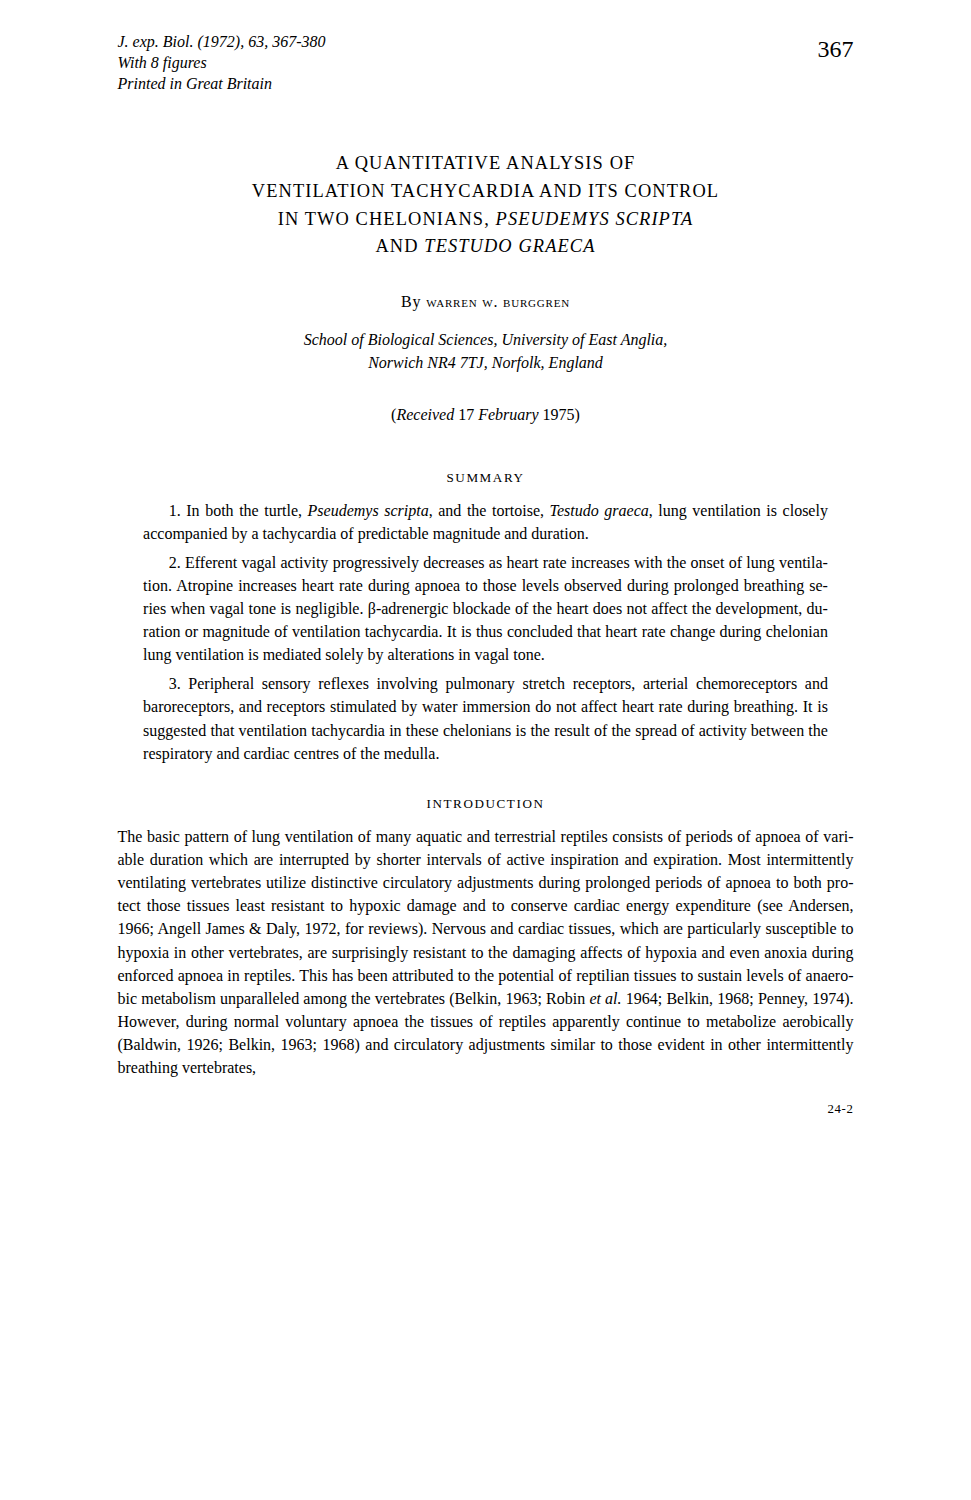J. exp. Biol. (1972), 63, 367-380
With 8 figures
Printed in Great Britain
367
A Quantitative Analysis of
Ventilation Tachycardia and its Control
in Two Chelonians, Pseudemys scripta
and Testudo graeca
By Warren W. Burggren
School of Biological Sciences, University of East Anglia,
Norwich NR4 7TJ, Norfolk, England
(Received 17 February 1975)
Summary
1. In both the turtle, Pseudemys scripta, and the tortoise, Testudo graeca, lung ventilation is closely accompanied by a tachycardia of predictable magnitude and duration.
2. Efferent vagal activity progressively decreases as heart rate increases with the onset of lung ventilation. Atropine increases heart rate during apnoea to those levels observed during prolonged breathing series when vagal tone is negligible. β-adrenergic blockade of the heart does not affect the development, duration or magnitude of ventilation tachycardia. It is thus concluded that heart rate change during chelonian lung ventilation is mediated solely by alterations in vagal tone.
3. Peripheral sensory reflexes involving pulmonary stretch receptors, arterial chemoreceptors and baroreceptors, and receptors stimulated by water immersion do not affect heart rate during breathing. It is suggested that ventilation tachycardia in these chelonians is the result of the spread of activity between the respiratory and cardiac centres of the medulla.
Introduction
The basic pattern of lung ventilation of many aquatic and terrestrial reptiles consists of periods of apnoea of variable duration which are interrupted by shorter intervals of active inspiration and expiration. Most intermittently ventilating vertebrates utilize distinctive circulatory adjustments during prolonged periods of apnoea to both protect those tissues least resistant to hypoxic damage and to conserve cardiac energy expenditure (see Andersen, 1966; Angell James & Daly, 1972, for reviews). Nervous and cardiac tissues, which are particularly susceptible to hypoxia in other vertebrates, are surprisingly resistant to the damaging affects of hypoxia and even anoxia during enforced apnoea in reptiles. This has been attributed to the potential of reptilian tissues to sustain levels of anaerobic metabolism unparalleled among the vertebrates (Belkin, 1963; Robin et al. 1964; Belkin, 1968; Penney, 1974). However, during normal voluntary apnoea the tissues of reptiles apparently continue to metabolize aerobically (Baldwin, 1926; Belkin, 1963; 1968) and circulatory adjustments similar to those evident in other intermittently breathing vertebrates,
24-2